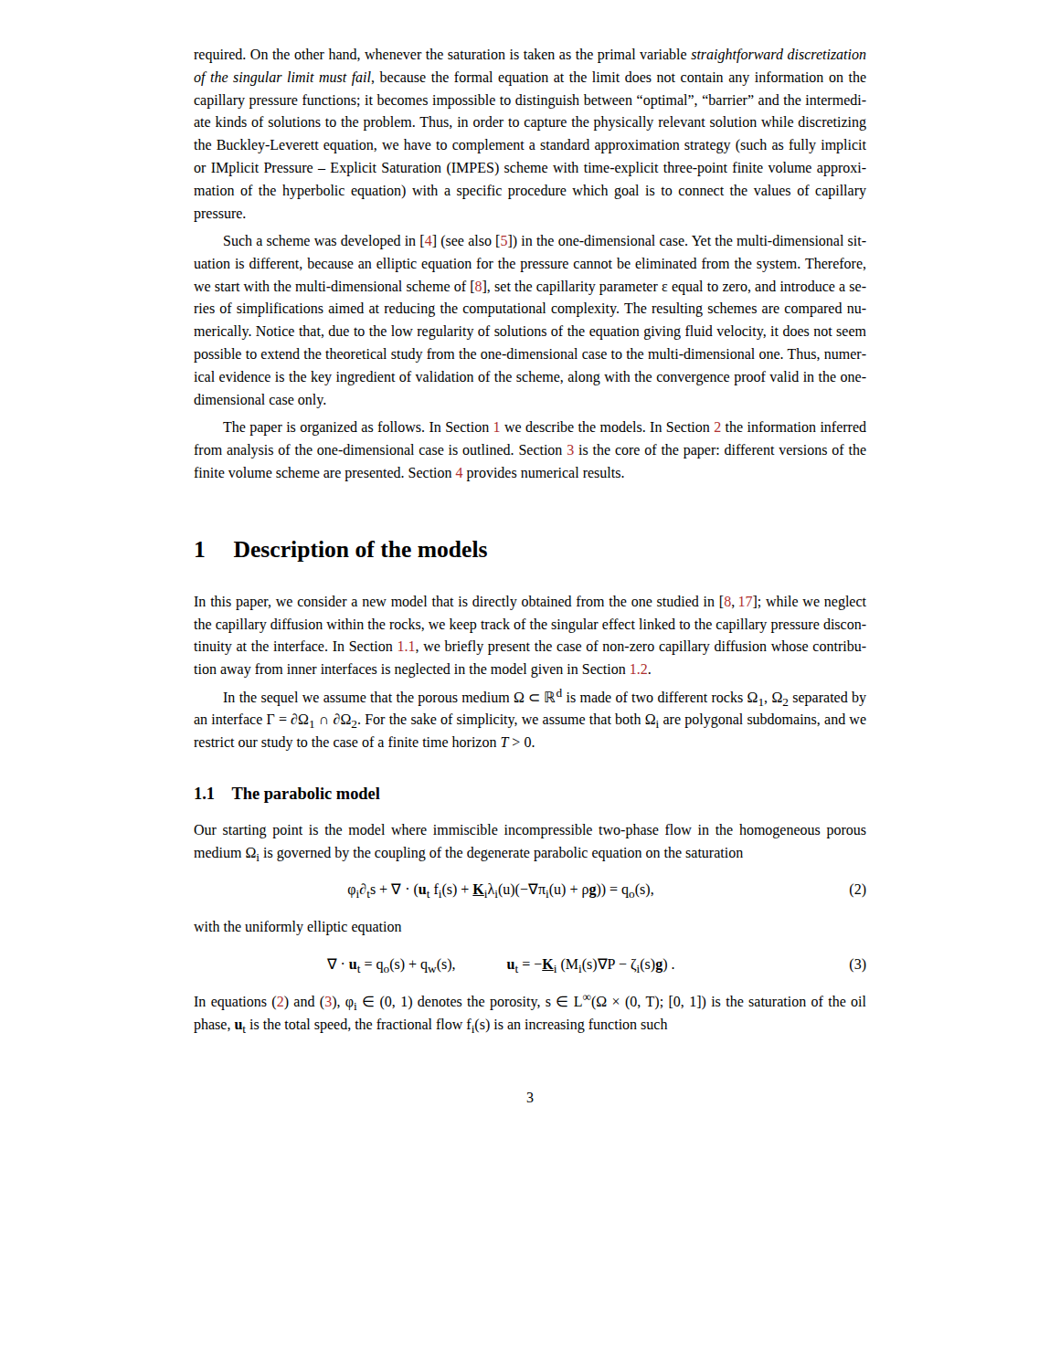required. On the other hand, whenever the saturation is taken as the primal variable straightforward discretization of the singular limit must fail, because the formal equation at the limit does not contain any information on the capillary pressure functions; it becomes impossible to distinguish between “optimal”, “barrier” and the intermediate kinds of solutions to the problem. Thus, in order to capture the physically relevant solution while discretizing the Buckley-Leverett equation, we have to complement a standard approximation strategy (such as fully implicit or IMplicit Pressure – Explicit Saturation (IMPES) scheme with time-explicit three-point finite volume approximation of the hyperbolic equation) with a specific procedure which goal is to connect the values of capillary pressure.
Such a scheme was developed in [4] (see also [5]) in the one-dimensional case. Yet the multi-dimensional situation is different, because an elliptic equation for the pressure cannot be eliminated from the system. Therefore, we start with the multi-dimensional scheme of [8], set the capillarity parameter ε equal to zero, and introduce a series of simplifications aimed at reducing the computational complexity. The resulting schemes are compared numerically. Notice that, due to the low regularity of solutions of the equation giving fluid velocity, it does not seem possible to extend the theoretical study from the one-dimensional case to the multi-dimensional one. Thus, numerical evidence is the key ingredient of validation of the scheme, along with the convergence proof valid in the one-dimensional case only.
The paper is organized as follows. In Section 1 we describe the models. In Section 2 the information inferred from analysis of the one-dimensional case is outlined. Section 3 is the core of the paper: different versions of the finite volume scheme are presented. Section 4 provides numerical results.
1 Description of the models
In this paper, we consider a new model that is directly obtained from the one studied in [8, 17]; while we neglect the capillary diffusion within the rocks, we keep track of the singular effect linked to the capillary pressure discontinuity at the interface. In Section 1.1, we briefly present the case of non-zero capillary diffusion whose contribution away from inner interfaces is neglected in the model given in Section 1.2.
In the sequel we assume that the porous medium Ω ⊂ ℝd is made of two different rocks Ω1, Ω2 separated by an interface Γ = ∂Ω1 ∩ ∂Ω2. For the sake of simplicity, we assume that both Ωi are polygonal subdomains, and we restrict our study to the case of a finite time horizon T > 0.
1.1 The parabolic model
Our starting point is the model where immiscible incompressible two-phase flow in the homogeneous porous medium Ωi is governed by the coupling of the degenerate parabolic equation on the saturation
φi∂ts + ∇ · (ut fi(s) + Kiλi(u)(−∇πi(u) + ρg)) = qo(s),
(2)
with the uniformly elliptic equation
∇ · ut = qo(s) + qw(s), ut = −Ki (Mi(s)∇P − ζi(s)g) .
(3)
In equations (2) and (3), φi ∈ (0, 1) denotes the porosity, s ∈ L∞(Ω × (0, T); [0, 1]) is the saturation of the oil phase, ut is the total speed, the fractional flow fi(s) is an increasing function such
3